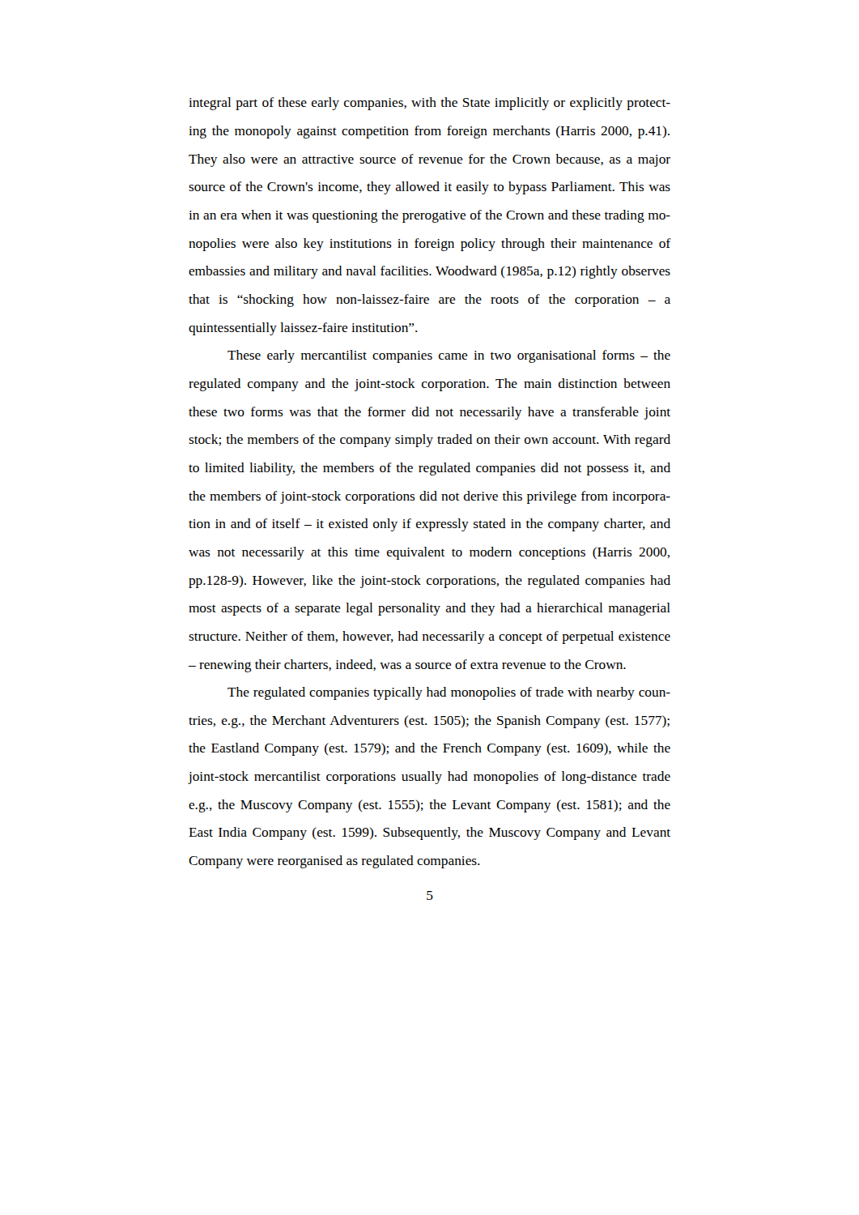integral part of these early companies, with the State implicitly or explicitly protecting the monopoly against competition from foreign merchants (Harris 2000, p.41). They also were an attractive source of revenue for the Crown because, as a major source of the Crown's income, they allowed it easily to bypass Parliament. This was in an era when it was questioning the prerogative of the Crown and these trading monopolies were also key institutions in foreign policy through their maintenance of embassies and military and naval facilities. Woodward (1985a, p.12) rightly observes that is “shocking how non-laissez-faire are the roots of the corporation – a quintessentially laissez-faire institution”.
These early mercantilist companies came in two organisational forms – the regulated company and the joint-stock corporation. The main distinction between these two forms was that the former did not necessarily have a transferable joint stock; the members of the company simply traded on their own account. With regard to limited liability, the members of the regulated companies did not possess it, and the members of joint-stock corporations did not derive this privilege from incorporation in and of itself – it existed only if expressly stated in the company charter, and was not necessarily at this time equivalent to modern conceptions (Harris 2000, pp.128-9). However, like the joint-stock corporations, the regulated companies had most aspects of a separate legal personality and they had a hierarchical managerial structure. Neither of them, however, had necessarily a concept of perpetual existence – renewing their charters, indeed, was a source of extra revenue to the Crown.
The regulated companies typically had monopolies of trade with nearby countries, e.g., the Merchant Adventurers (est. 1505); the Spanish Company (est. 1577); the Eastland Company (est. 1579); and the French Company (est. 1609), while the joint-stock mercantilist corporations usually had monopolies of long-distance trade e.g., the Muscovy Company (est. 1555); the Levant Company (est. 1581); and the East India Company (est. 1599). Subsequently, the Muscovy Company and Levant Company were reorganised as regulated companies.
5